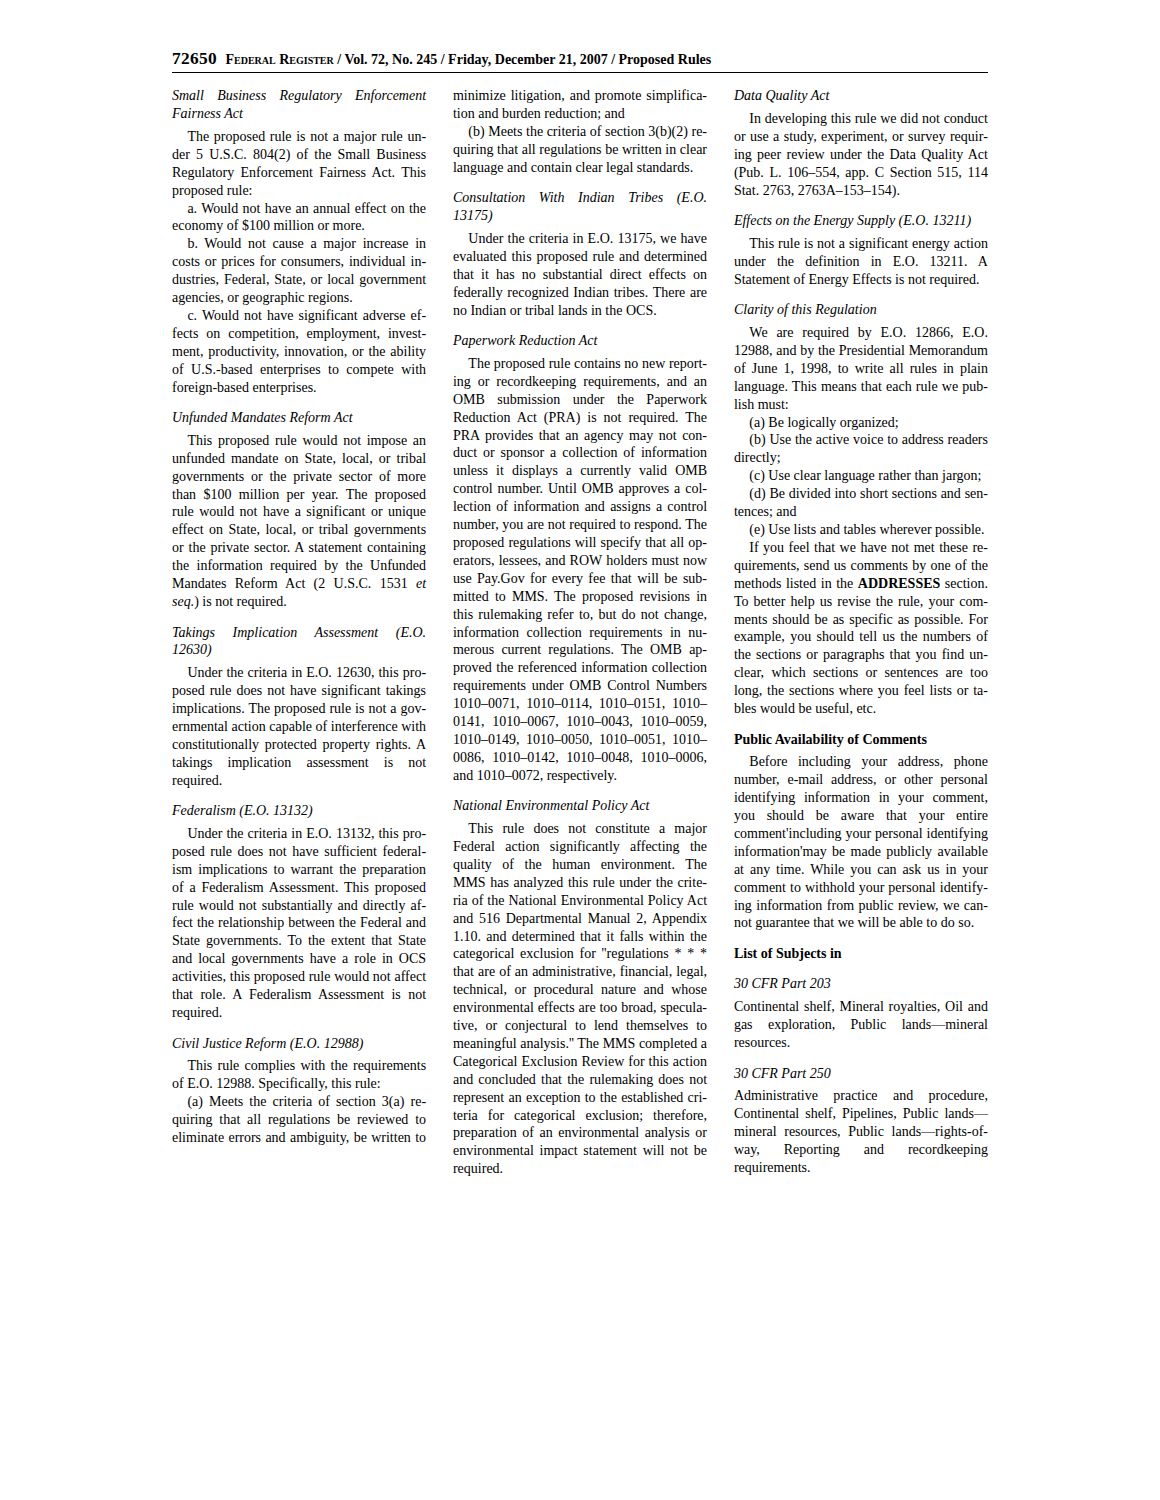72650 Federal Register / Vol. 72, No. 245 / Friday, December 21, 2007 / Proposed Rules
Small Business Regulatory Enforcement Fairness Act
The proposed rule is not a major rule under 5 U.S.C. 804(2) of the Small Business Regulatory Enforcement Fairness Act. This proposed rule:
a. Would not have an annual effect on the economy of $100 million or more.
b. Would not cause a major increase in costs or prices for consumers, individual industries, Federal, State, or local government agencies, or geographic regions.
c. Would not have significant adverse effects on competition, employment, investment, productivity, innovation, or the ability of U.S.-based enterprises to compete with foreign-based enterprises.
Unfunded Mandates Reform Act
This proposed rule would not impose an unfunded mandate on State, local, or tribal governments or the private sector of more than $100 million per year. The proposed rule would not have a significant or unique effect on State, local, or tribal governments or the private sector. A statement containing the information required by the Unfunded Mandates Reform Act (2 U.S.C. 1531 et seq.) is not required.
Takings Implication Assessment (E.O. 12630)
Under the criteria in E.O. 12630, this proposed rule does not have significant takings implications. The proposed rule is not a governmental action capable of interference with constitutionally protected property rights. A takings implication assessment is not required.
Federalism (E.O. 13132)
Under the criteria in E.O. 13132, this proposed rule does not have sufficient federalism implications to warrant the preparation of a Federalism Assessment. This proposed rule would not substantially and directly affect the relationship between the Federal and State governments. To the extent that State and local governments have a role in OCS activities, this proposed rule would not affect that role. A Federalism Assessment is not required.
Civil Justice Reform (E.O. 12988)
This rule complies with the requirements of E.O. 12988. Specifically, this rule:
(a) Meets the criteria of section 3(a) requiring that all regulations be reviewed to eliminate errors and ambiguity, be written to minimize litigation, and promote simplification and burden reduction; and
(b) Meets the criteria of section 3(b)(2) requiring that all regulations be written in clear language and contain clear legal standards.
Consultation With Indian Tribes (E.O. 13175)
Under the criteria in E.O. 13175, we have evaluated this proposed rule and determined that it has no substantial direct effects on federally recognized Indian tribes. There are no Indian or tribal lands in the OCS.
Paperwork Reduction Act
The proposed rule contains no new reporting or recordkeeping requirements, and an OMB submission under the Paperwork Reduction Act (PRA) is not required. The PRA provides that an agency may not conduct or sponsor a collection of information unless it displays a currently valid OMB control number. Until OMB approves a collection of information and assigns a control number, you are not required to respond. The proposed regulations will specify that all operators, lessees, and ROW holders must now use Pay.Gov for every fee that will be submitted to MMS. The proposed revisions in this rulemaking refer to, but do not change, information collection requirements in numerous current regulations. The OMB approved the referenced information collection requirements under OMB Control Numbers 1010–0071, 1010–0114, 1010–0151, 1010–0141, 1010–0067, 1010–0043, 1010–0059, 1010–0149, 1010–0050, 1010–0051, 1010–0086, 1010–0142, 1010–0048, 1010–0006, and 1010–0072, respectively.
National Environmental Policy Act
This rule does not constitute a major Federal action significantly affecting the quality of the human environment. The MMS has analyzed this rule under the criteria of the National Environmental Policy Act and 516 Departmental Manual 2, Appendix 1.10. and determined that it falls within the categorical exclusion for ''regulations * * * that are of an administrative, financial, legal, technical, or procedural nature and whose environmental effects are too broad, speculative, or conjectural to lend themselves to meaningful analysis.'' The MMS completed a Categorical Exclusion Review for this action and concluded that the rulemaking does not represent an exception to the established criteria for categorical exclusion; therefore, preparation of an environmental analysis or environmental impact statement will not be required.
Data Quality Act
In developing this rule we did not conduct or use a study, experiment, or survey requiring peer review under the Data Quality Act (Pub. L. 106–554, app. C Section 515, 114 Stat. 2763, 2763A–153–154).
Effects on the Energy Supply (E.O. 13211)
This rule is not a significant energy action under the definition in E.O. 13211. A Statement of Energy Effects is not required.
Clarity of this Regulation
We are required by E.O. 12866, E.O. 12988, and by the Presidential Memorandum of June 1, 1998, to write all rules in plain language. This means that each rule we publish must:
(a) Be logically organized;
(b) Use the active voice to address readers directly;
(c) Use clear language rather than jargon;
(d) Be divided into short sections and sentences; and
(e) Use lists and tables wherever possible.
If you feel that we have not met these requirements, send us comments by one of the methods listed in the ADDRESSES section. To better help us revise the rule, your comments should be as specific as possible. For example, you should tell us the numbers of the sections or paragraphs that you find unclear, which sections or sentences are too long, the sections where you feel lists or tables would be useful, etc.
Public Availability of Comments
Before including your address, phone number, e-mail address, or other personal identifying information in your comment, you should be aware that your entire comment'including your personal identifying information'may be made publicly available at any time. While you can ask us in your comment to withhold your personal identifying information from public review, we cannot guarantee that we will be able to do so.
List of Subjects in
30 CFR Part 203
Continental shelf, Mineral royalties, Oil and gas exploration, Public lands—mineral resources.
30 CFR Part 250
Administrative practice and procedure, Continental shelf, Pipelines, Public lands—mineral resources, Public lands—rights-of-way, Reporting and recordkeeping requirements.